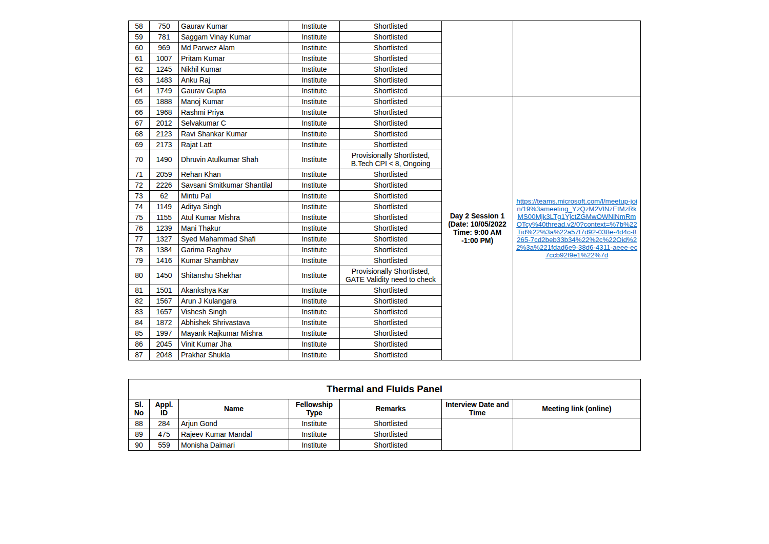| 58 | 750 | Gaurav Kumar | Institute | Shortlisted | | |
| 59 | 781 | Saggam Vinay Kumar | Institute | Shortlisted |
| 60 | 969 | Md Parwez Alam | Institute | Shortlisted |
| 61 | 1007 | Pritam Kumar | Institute | Shortlisted |
| 62 | 1245 | Nikhil Kumar | Institute | Shortlisted |
| 63 | 1483 | Anku Raj | Institute | Shortlisted |
| 64 | 1749 | Gaurav Gupta | Institute | Shortlisted |
| 65 | 1888 | Manoj Kumar | Institute | Shortlisted | Day 2 Session 1 (Date: 10/05/2022 Time: 9:00 AM -1:00 PM) | https://teams.microsoft.com/l/meetup-join/19%3ameeting_YzQzM2VlNzEtMzRkMS00Mjk3LTg1YjctZGMwOWNlNmRmOTcy%40thread.v2/0?context=%7b%22Tid%22%3a%22a57f7d92-038e-4d4c-8265-7cd2beb33b34%22%2c%22Oid%22%3a%221fdad6e9-38d6-4311-aeee-ec7ccb92f9e1%22%7d |
| 66 | 1968 | Rashmi Priya | Institute | Shortlisted |
| 67 | 2012 | Selvakumar C | Institute | Shortlisted |
| 68 | 2123 | Ravi Shankar Kumar | Institute | Shortlisted |
| 69 | 2173 | Rajat Latt | Institute | Shortlisted |
| 70 | 1490 | Dhruvin Atulkumar Shah | Institute | Provisionally Shortlisted, B.Tech CPI < 8, Ongoing |
| 71 | 2059 | Rehan Khan | Institute | Shortlisted |
| 72 | 2226 | Savsani Smitkumar Shantilal | Institute | Shortlisted |
| 73 | 62 | Mintu Pal | Institute | Shortlisted |
| 74 | 1149 | Aditya Singh | Institute | Shortlisted |
| 75 | 1155 | Atul Kumar Mishra | Institute | Shortlisted |
| 76 | 1239 | Mani Thakur | Institute | Shortlisted |
| 77 | 1327 | Syed Mahammad Shafi | Institute | Shortlisted |
| 78 | 1384 | Garima Raghav | Institute | Shortlisted |
| 79 | 1416 | Kumar Shambhav | Institute | Shortlisted |
| 80 | 1450 | Shitanshu Shekhar | Institute | Provisionally Shortlisted, GATE Validity need to check |
| 81 | 1501 | Akankshya Kar | Institute | Shortlisted |
| 82 | 1567 | Arun J Kulangara | Institute | Shortlisted |
| 83 | 1657 | Vishesh Singh | Institute | Shortlisted |
| 84 | 1872 | Abhishek Shrivastava | Institute | Shortlisted |
| 85 | 1997 | Mayank Rajkumar Mishra | Institute | Shortlisted |
| 86 | 2045 | Vinit Kumar Jha | Institute | Shortlisted |
| 87 | 2048 | Prakhar Shukla | Institute | Shortlisted |
| Thermal and Fluids Panel |
| Sl. No | Appl. ID | Name | Fellowship Type | Remarks | Interview Date and Time | Meeting link (online) |
| 88 | 284 | Arjun Gond | Institute | Shortlisted | | |
| 89 | 475 | Rajeev Kumar Mandal | Institute | Shortlisted |
| 90 | 559 | Monisha Daimari | Institute | Shortlisted |